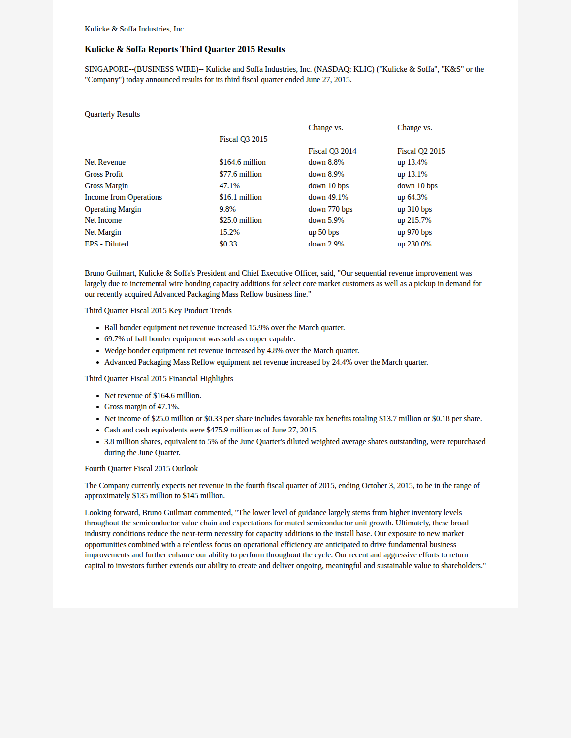Kulicke & Soffa Industries, Inc.
Kulicke & Soffa Reports Third Quarter 2015 Results
SINGAPORE--(BUSINESS WIRE)-- Kulicke and Soffa Industries, Inc. (NASDAQ: KLIC) ("Kulicke & Soffa", "K&S" or the "Company") today announced results for its third fiscal quarter ended June 27, 2015.
Quarterly Results
| | | Change vs. | Change vs. |
| | Fiscal Q3 2015 | | |
| | | Fiscal Q3 2014 | Fiscal Q2 2015 |
| Net Revenue | $164.6 million | down 8.8% | up 13.4% |
| Gross Profit | $77.6 million | down 8.9% | up 13.1% |
| Gross Margin | 47.1% | down 10 bps | down 10 bps |
| Income from Operations | $16.1 million | down 49.1% | up 64.3% |
| Operating Margin | 9.8% | down 770 bps | up 310 bps |
| Net Income | $25.0 million | down 5.9% | up 215.7% |
| Net Margin | 15.2% | up 50 bps | up 970 bps |
| EPS - Diluted | $0.33 | down 2.9% | up 230.0% |
Bruno Guilmart, Kulicke & Soffa's President and Chief Executive Officer, said, "Our sequential revenue improvement was largely due to incremental wire bonding capacity additions for select core market customers as well as a pickup in demand for our recently acquired Advanced Packaging Mass Reflow business line."
Third Quarter Fiscal 2015 Key Product Trends
Ball bonder equipment net revenue increased 15.9% over the March quarter.
69.7% of ball bonder equipment was sold as copper capable.
Wedge bonder equipment net revenue increased by 4.8% over the March quarter.
Advanced Packaging Mass Reflow equipment net revenue increased by 24.4% over the March quarter.
Third Quarter Fiscal 2015 Financial Highlights
Net revenue of $164.6 million.
Gross margin of 47.1%.
Net income of $25.0 million or $0.33 per share includes favorable tax benefits totaling $13.7 million or $0.18 per share.
Cash and cash equivalents were $475.9 million as of June 27, 2015.
3.8 million shares, equivalent to 5% of the June Quarter's diluted weighted average shares outstanding, were repurchased during the June Quarter.
Fourth Quarter Fiscal 2015 Outlook
The Company currently expects net revenue in the fourth fiscal quarter of 2015, ending October 3, 2015, to be in the range of approximately $135 million to $145 million.
Looking forward, Bruno Guilmart commented, "The lower level of guidance largely stems from higher inventory levels throughout the semiconductor value chain and expectations for muted semiconductor unit growth. Ultimately, these broad industry conditions reduce the near-term necessity for capacity additions to the install base. Our exposure to new market opportunities combined with a relentless focus on operational efficiency are anticipated to drive fundamental business improvements and further enhance our ability to perform throughout the cycle. Our recent and aggressive efforts to return capital to investors further extends our ability to create and deliver ongoing, meaningful and sustainable value to shareholders."